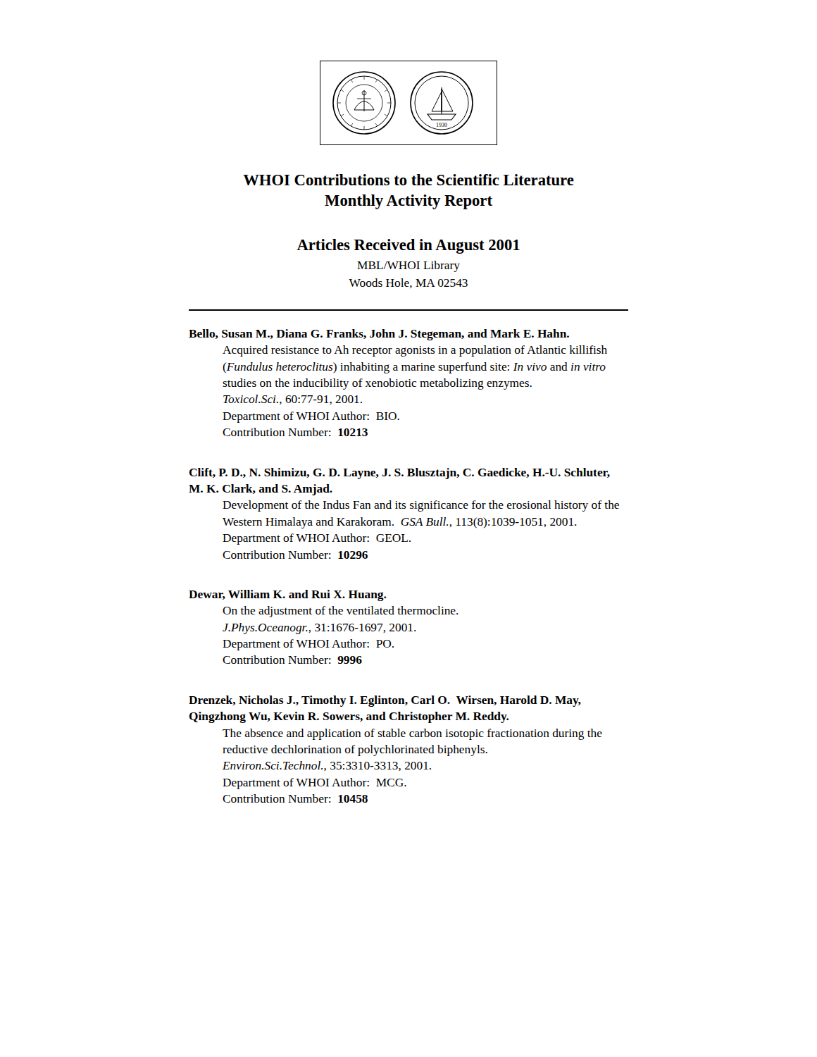1930
WHOI Contributions to the Scientific Literature
Monthly Activity Report
Articles Received in August 2001
MBL/WHOI Library
Woods Hole, MA 02543
Bello, Susan M., Diana G. Franks, John J. Stegeman, and Mark E. Hahn.
Acquired resistance to Ah receptor agonists in a population of Atlantic killifish (Fundulus heteroclitus) inhabiting a marine superfund site: In vivo and in vitro studies on the inducibility of xenobiotic metabolizing enzymes. Toxicol.Sci., 60:77-91, 2001. Department of WHOI Author: BIO. Contribution Number: 10213
Clift, P. D., N. Shimizu, G. D. Layne, J. S. Blusztajn, C. Gaedicke, H.-U. Schluter,
M. K. Clark, and S. Amjad.
Development of the Indus Fan and its significance for the erosional history of the Western Himalaya and Karakoram. GSA Bull., 113(8):1039-1051, 2001. Department of WHOI Author: GEOL. Contribution Number: 10296
Dewar, William K. and Rui X. Huang.
On the adjustment of the ventilated thermocline. J.Phys.Oceanogr., 31:1676-1697, 2001. Department of WHOI Author: PO. Contribution Number: 9996
Drenzek, Nicholas J., Timothy I. Eglinton, Carl O. Wirsen, Harold D. May,
Qingzhong Wu, Kevin R. Sowers, and Christopher M. Reddy.
The absence and application of stable carbon isotopic fractionation during the reductive dechlorination of polychlorinated biphenyls. Environ.Sci.Technol., 35:3310-3313, 2001. Department of WHOI Author: MCG. Contribution Number: 10458